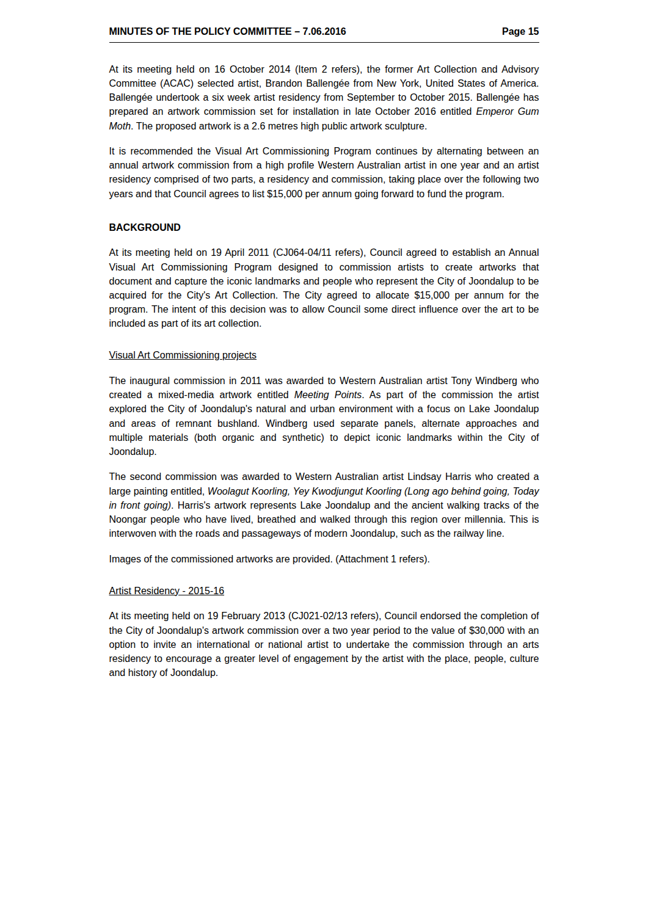Minutes of the Policy Committee – 7.06.2016 Page 15
At its meeting held on 16 October 2014 (Item 2 refers), the former Art Collection and Advisory Committee (ACAC) selected artist, Brandon Ballengée from New York, United States of America. Ballengée undertook a six week artist residency from September to October 2015. Ballengée has prepared an artwork commission set for installation in late October 2016 entitled Emperor Gum Moth. The proposed artwork is a 2.6 metres high public artwork sculpture.
It is recommended the Visual Art Commissioning Program continues by alternating between an annual artwork commission from a high profile Western Australian artist in one year and an artist residency comprised of two parts, a residency and commission, taking place over the following two years and that Council agrees to list $15,000 per annum going forward to fund the program.
Background
At its meeting held on 19 April 2011 (CJ064-04/11 refers), Council agreed to establish an Annual Visual Art Commissioning Program designed to commission artists to create artworks that document and capture the iconic landmarks and people who represent the City of Joondalup to be acquired for the City's Art Collection. The City agreed to allocate $15,000 per annum for the program. The intent of this decision was to allow Council some direct influence over the art to be included as part of its art collection.
Visual Art Commissioning projects
The inaugural commission in 2011 was awarded to Western Australian artist Tony Windberg who created a mixed-media artwork entitled Meeting Points. As part of the commission the artist explored the City of Joondalup's natural and urban environment with a focus on Lake Joondalup and areas of remnant bushland. Windberg used separate panels, alternate approaches and multiple materials (both organic and synthetic) to depict iconic landmarks within the City of Joondalup.
The second commission was awarded to Western Australian artist Lindsay Harris who created a large painting entitled, Woolagut Koorling, Yey Kwodjungut Koorling (Long ago behind going, Today in front going). Harris's artwork represents Lake Joondalup and the ancient walking tracks of the Noongar people who have lived, breathed and walked through this region over millennia. This is interwoven with the roads and passageways of modern Joondalup, such as the railway line.
Images of the commissioned artworks are provided. (Attachment 1 refers).
Artist Residency - 2015-16
At its meeting held on 19 February 2013 (CJ021-02/13 refers), Council endorsed the completion of the City of Joondalup's artwork commission over a two year period to the value of $30,000 with an option to invite an international or national artist to undertake the commission through an arts residency to encourage a greater level of engagement by the artist with the place, people, culture and history of Joondalup.